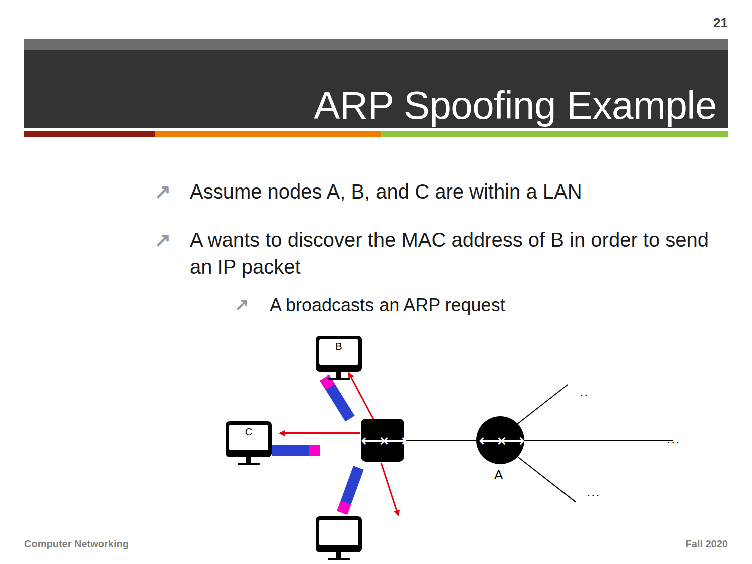21
ARP Spoofing Example
Assume nodes A, B, and C are within a LAN
A wants to discover the MAC address of B in order to send an IP packet
A broadcasts an ARP request
․․
․․․
․․․
B
C
⟷⟷
⟷⟷
A
Computer Networking
Fall 2020